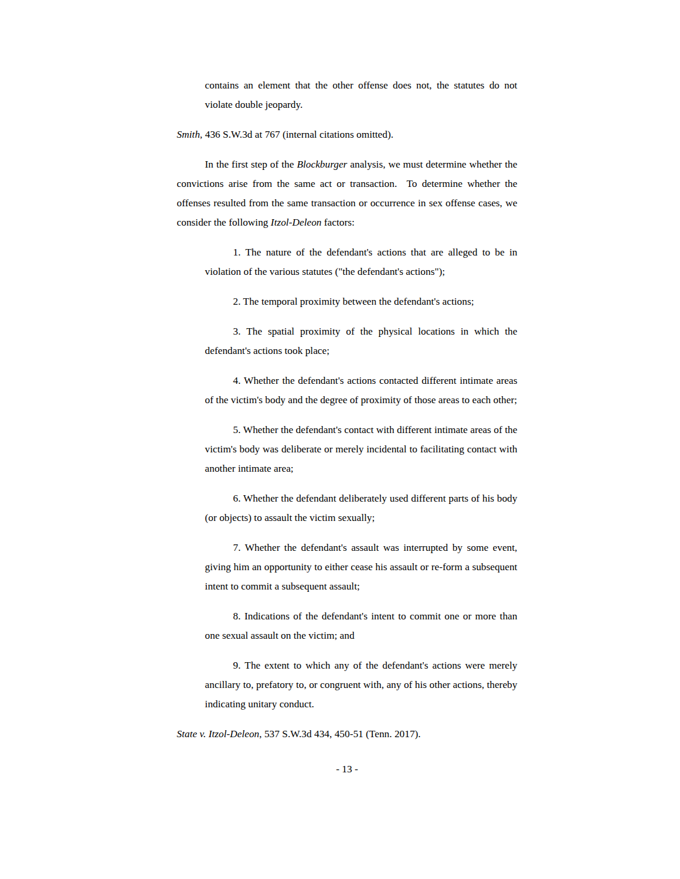contains an element that the other offense does not, the statutes do not violate double jeopardy.
Smith, 436 S.W.3d at 767 (internal citations omitted).
In the first step of the Blockburger analysis, we must determine whether the convictions arise from the same act or transaction. To determine whether the offenses resulted from the same transaction or occurrence in sex offense cases, we consider the following Itzol-Deleon factors:
1. The nature of the defendant's actions that are alleged to be in violation of the various statutes ("the defendant's actions");
2. The temporal proximity between the defendant's actions;
3. The spatial proximity of the physical locations in which the defendant's actions took place;
4. Whether the defendant's actions contacted different intimate areas of the victim's body and the degree of proximity of those areas to each other;
5. Whether the defendant's contact with different intimate areas of the victim's body was deliberate or merely incidental to facilitating contact with another intimate area;
6. Whether the defendant deliberately used different parts of his body (or objects) to assault the victim sexually;
7. Whether the defendant's assault was interrupted by some event, giving him an opportunity to either cease his assault or re-form a subsequent intent to commit a subsequent assault;
8. Indications of the defendant's intent to commit one or more than one sexual assault on the victim; and
9. The extent to which any of the defendant's actions were merely ancillary to, prefatory to, or congruent with, any of his other actions, thereby indicating unitary conduct.
State v. Itzol-Deleon, 537 S.W.3d 434, 450-51 (Tenn. 2017).
- 13 -